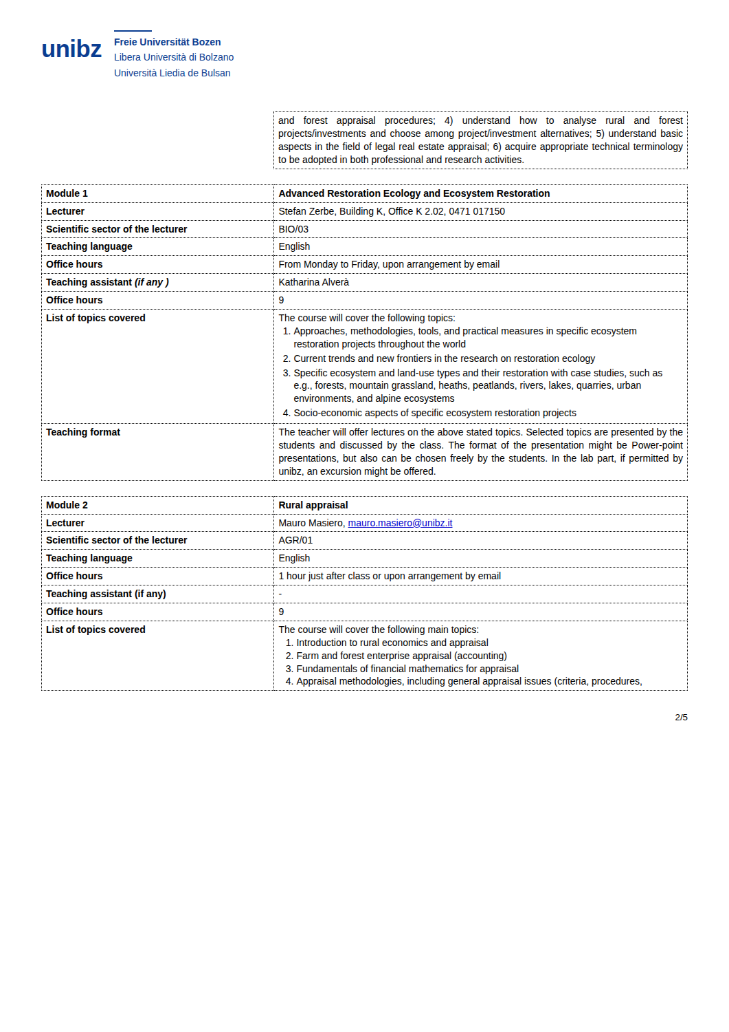unibz
Freie Universität Bozen
Libera Università di Bolzano
Università Liedia de Bulsan
| | and forest appraisal procedures; 4) understand how to analyse rural and forest projects/investments and choose among project/investment alternatives; 5) understand basic aspects in the field of legal real estate appraisal; 6) acquire appropriate technical terminology to be adopted in both professional and research activities. |
| Module 1 | Advanced Restoration Ecology and Ecosystem Restoration |
| Lecturer | Stefan Zerbe, Building K, Office K 2.02, 0471 017150 |
| Scientific sector of the lecturer | BIO/03 |
| Teaching language | English |
| Office hours | From Monday to Friday, upon arrangement by email |
| Teaching assistant (if any ) | Katharina Alverà |
| Office hours | 9 |
| List of topics covered | The course will cover the following topics: Approaches, methodologies, tools, and practical measures in specific ecosystem restoration projects throughout the world Current trends and new frontiers in the research on restoration ecology Specific ecosystem and land-use types and their restoration with case studies, such as e.g., forests, mountain grassland, heaths, peatlands, rivers, lakes, quarries, urban environments, and alpine ecosystems Socio-economic aspects of specific ecosystem restoration projects |
| Teaching format | The teacher will offer lectures on the above stated topics. Selected topics are presented by the students and discussed by the class. The format of the presentation might be Power-point presentations, but also can be chosen freely by the students. In the lab part, if permitted by unibz, an excursion might be offered. |
| Module 2 | Rural appraisal |
| Lecturer | Mauro Masiero, mauro.masiero@unibz.it |
| Scientific sector of the lecturer | AGR/01 |
| Teaching language | English |
| Office hours | 1 hour just after class or upon arrangement by email |
| Teaching assistant (if any) | - |
| Office hours | 9 |
| List of topics covered | The course will cover the following main topics: Introduction to rural economics and appraisal Farm and forest enterprise appraisal (accounting) Fundamentals of financial mathematics for appraisal Appraisal methodologies, including general appraisal issues (criteria, procedures, |
2/5